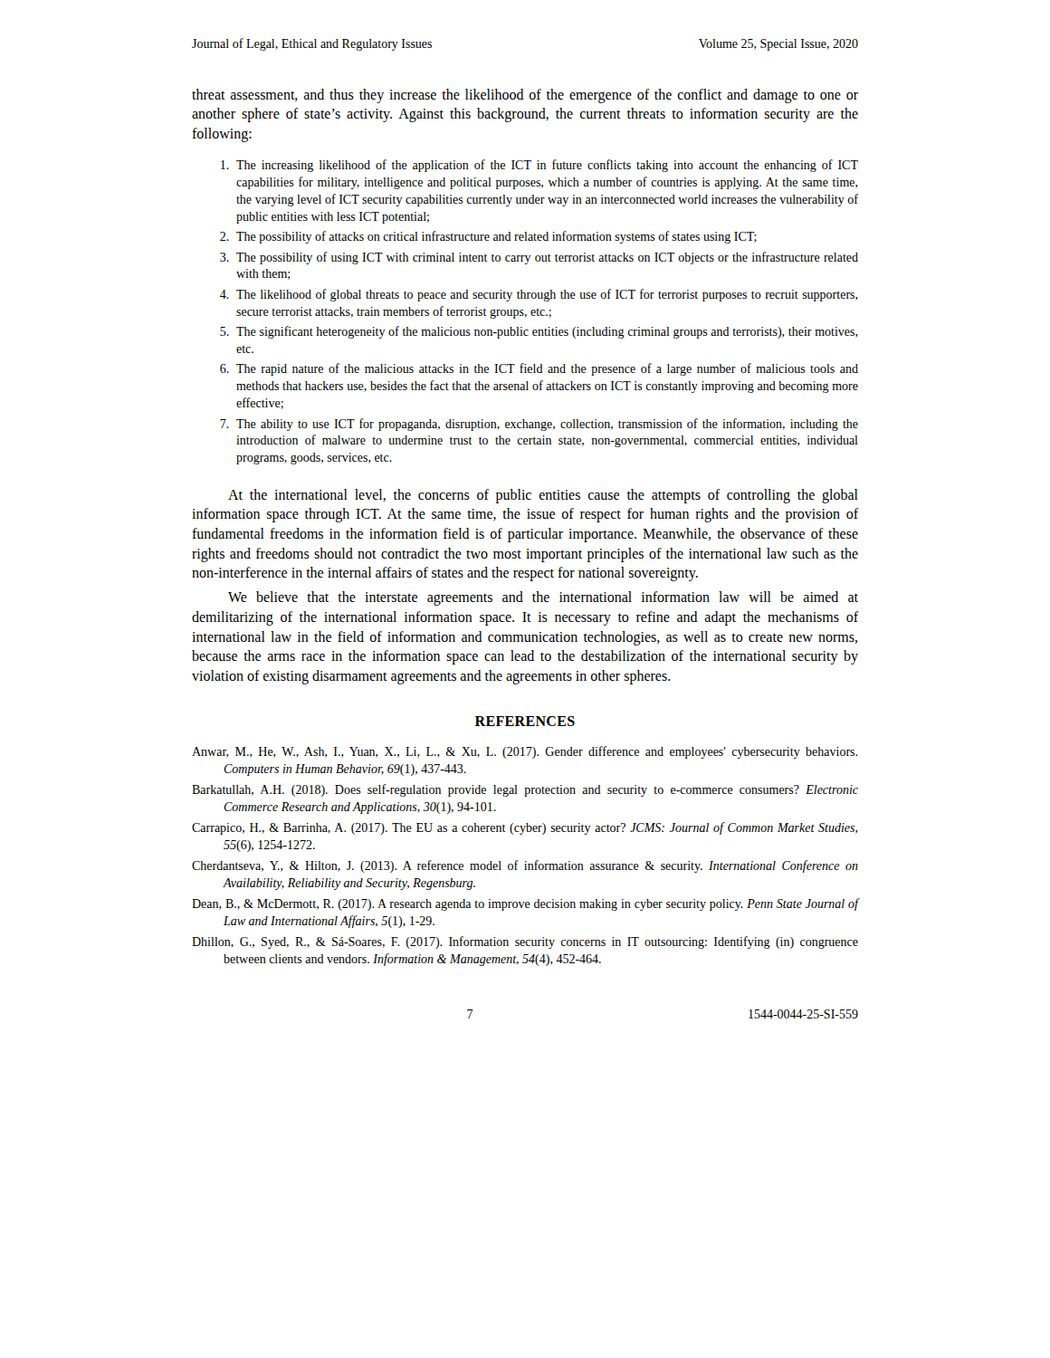Journal of Legal, Ethical and Regulatory Issues Volume 25, Special Issue, 2020
threat assessment, and thus they increase the likelihood of the emergence of the conflict and damage to one or another sphere of state’s activity. Against this background, the current threats to information security are the following:
The increasing likelihood of the application of the ICT in future conflicts taking into account the enhancing of ICT capabilities for military, intelligence and political purposes, which a number of countries is applying. At the same time, the varying level of ICT security capabilities currently under way in an interconnected world increases the vulnerability of public entities with less ICT potential;
The possibility of attacks on critical infrastructure and related information systems of states using ICT;
The possibility of using ICT with criminal intent to carry out terrorist attacks on ICT objects or the infrastructure related with them;
The likelihood of global threats to peace and security through the use of ICT for terrorist purposes to recruit supporters, secure terrorist attacks, train members of terrorist groups, etc.;
The significant heterogeneity of the malicious non-public entities (including criminal groups and terrorists), their motives, etc.
The rapid nature of the malicious attacks in the ICT field and the presence of a large number of malicious tools and methods that hackers use, besides the fact that the arsenal of attackers on ICT is constantly improving and becoming more effective;
The ability to use ICT for propaganda, disruption, exchange, collection, transmission of the information, including the introduction of malware to undermine trust to the certain state, non-governmental, commercial entities, individual programs, goods, services, etc.
At the international level, the concerns of public entities cause the attempts of controlling the global information space through ICT. At the same time, the issue of respect for human rights and the provision of fundamental freedoms in the information field is of particular importance. Meanwhile, the observance of these rights and freedoms should not contradict the two most important principles of the international law such as the non-interference in the internal affairs of states and the respect for national sovereignty.
We believe that the interstate agreements and the international information law will be aimed at demilitarizing of the international information space. It is necessary to refine and adapt the mechanisms of international law in the field of information and communication technologies, as well as to create new norms, because the arms race in the information space can lead to the destabilization of the international security by violation of existing disarmament agreements and the agreements in other spheres.
REFERENCES
Anwar, M., He, W., Ash, I., Yuan, X., Li, L., & Xu, L. (2017). Gender difference and employees' cybersecurity behaviors. Computers in Human Behavior, 69(1), 437-443.
Barkatullah, A.H. (2018). Does self-regulation provide legal protection and security to e-commerce consumers? Electronic Commerce Research and Applications, 30(1), 94-101.
Carrapico, H., & Barrinha, A. (2017). The EU as a coherent (cyber) security actor? JCMS: Journal of Common Market Studies, 55(6), 1254-1272.
Cherdantseva, Y., & Hilton, J. (2013). A reference model of information assurance & security. International Conference on Availability, Reliability and Security, Regensburg.
Dean, B., & McDermott, R. (2017). A research agenda to improve decision making in cyber security policy. Penn State Journal of Law and International Affairs, 5(1), 1-29.
Dhillon, G., Syed, R., & Sá-Soares, F. (2017). Information security concerns in IT outsourcing: Identifying (in) congruence between clients and vendors. Information & Management, 54(4), 452-464.
7 1544-0044-25-SI-559